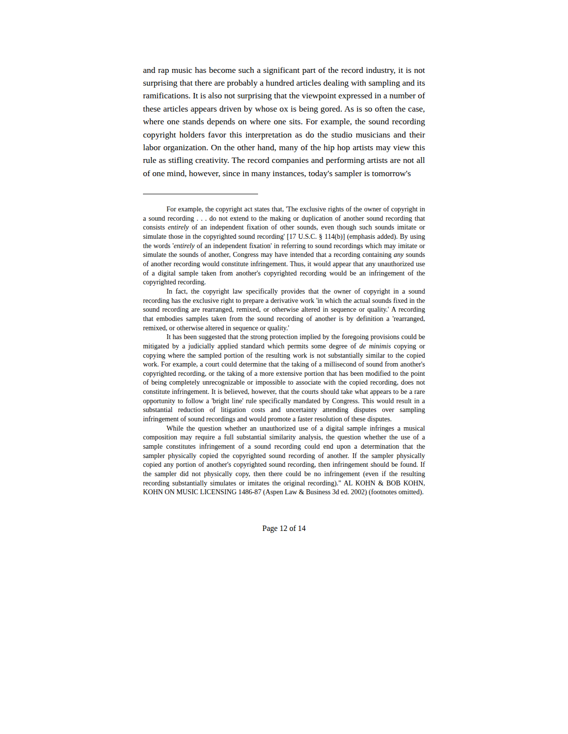and rap music has become such a significant part of the record industry, it is not surprising that there are probably a hundred articles dealing with sampling and its ramifications. It is also not surprising that the viewpoint expressed in a number of these articles appears driven by whose ox is being gored. As is so often the case, where one stands depends on where one sits. For example, the sound recording copyright holders favor this interpretation as do the studio musicians and their labor organization. On the other hand, many of the hip hop artists may view this rule as stifling creativity. The record companies and performing artists are not all of one mind, however, since in many instances, today's sampler is tomorrow's
For example, the copyright act states that, 'The exclusive rights of the owner of copyright in a sound recording . . . do not extend to the making or duplication of another sound recording that consists entirely of an independent fixation of other sounds, even though such sounds imitate or simulate those in the copyrighted sound recording' [17 U.S.C. § 114(b)] (emphasis added). By using the words 'entirely of an independent fixation' in referring to sound recordings which may imitate or simulate the sounds of another, Congress may have intended that a recording containing any sounds of another recording would constitute infringement. Thus, it would appear that any unauthorized use of a digital sample taken from another's copyrighted recording would be an infringement of the copyrighted recording.
In fact, the copyright law specifically provides that the owner of copyright in a sound recording has the exclusive right to prepare a derivative work 'in which the actual sounds fixed in the sound recording are rearranged, remixed, or otherwise altered in sequence or quality.' A recording that embodies samples taken from the sound recording of another is by definition a 'rearranged, remixed, or otherwise altered in sequence or quality.'
It has been suggested that the strong protection implied by the foregoing provisions could be mitigated by a judicially applied standard which permits some degree of de minimis copying or copying where the sampled portion of the resulting work is not substantially similar to the copied work. For example, a court could determine that the taking of a millisecond of sound from another's copyrighted recording, or the taking of a more extensive portion that has been modified to the point of being completely unrecognizable or impossible to associate with the copied recording, does not constitute infringement. It is believed, however, that the courts should take what appears to be a rare opportunity to follow a 'bright line' rule specifically mandated by Congress. This would result in a substantial reduction of litigation costs and uncertainty attending disputes over sampling infringement of sound recordings and would promote a faster resolution of these disputes.
While the question whether an unauthorized use of a digital sample infringes a musical composition may require a full substantial similarity analysis, the question whether the use of a sample constitutes infringement of a sound recording could end upon a determination that the sampler physically copied the copyrighted sound recording of another. If the sampler physically copied any portion of another's copyrighted sound recording, then infringement should be found. If the sampler did not physically copy, then there could be no infringement (even if the resulting recording substantially simulates or imitates the original recording)." AL KOHN & BOB KOHN, KOHN ON MUSIC LICENSING 1486-87 (Aspen Law & Business 3d ed. 2002) (footnotes omitted).
Page 12 of 14